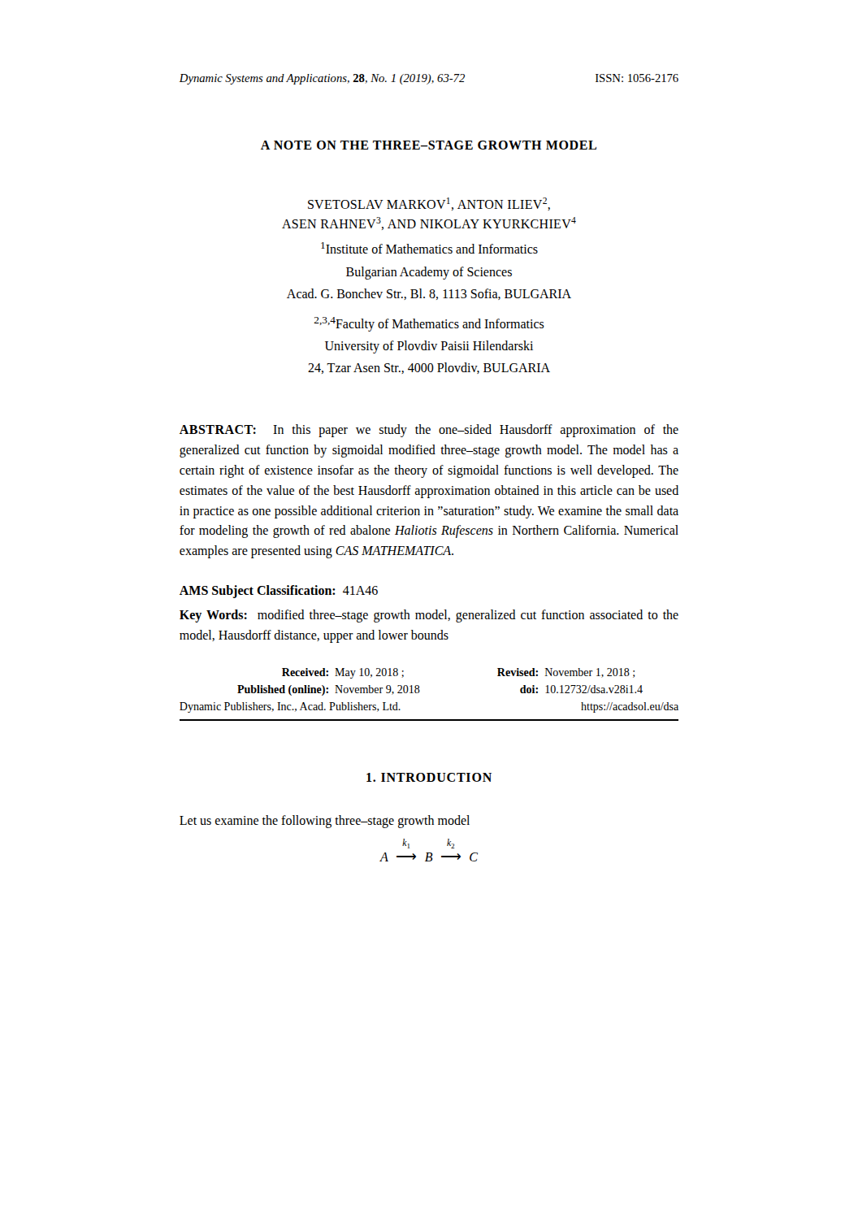Dynamic Systems and Applications, 28, No. 1 (2019), 63-72
ISSN: 1056-2176
A NOTE ON THE THREE–STAGE GROWTH MODEL
SVETOSLAV MARKOV1, ANTON ILIEV2,
ASEN RAHNEV3, AND NIKOLAY KYURKCHIEV4
1Institute of Mathematics and Informatics
Bulgarian Academy of Sciences
Acad. G. Bonchev Str., Bl. 8, 1113 Sofia, BULGARIA
2,3,4Faculty of Mathematics and Informatics
University of Plovdiv Paisii Hilendarski
24, Tzar Asen Str., 4000 Plovdiv, BULGARIA
ABSTRACT: In this paper we study the one–sided Hausdorff approximation of the generalized cut function by sigmoidal modified three–stage growth model. The model has a certain right of existence insofar as the theory of sigmoidal functions is well developed. The estimates of the value of the best Hausdorff approximation obtained in this article can be used in practice as one possible additional criterion in ”saturation” study. We examine the small data for modeling the growth of red abalone Haliotis Rufescens in Northern California. Numerical examples are presented using CAS MATHEMATICA.
AMS Subject Classification: 41A46
Key Words: modified three–stage growth model, generalized cut function associated to the model, Hausdorff distance, upper and lower bounds
| Received: | May 10, 2018 ; | Revised: | November 1, 2018 ; |
| Published (online): | November 9, 2018 | doi: | 10.12732/dsa.v28i1.4 |
| Dynamic Publishers, Inc., Acad. Publishers, Ltd. | https://acadsol.eu/dsa |
1. INTRODUCTION
Let us examine the following three–stage growth model
A k1⟶ B k2⟶ C